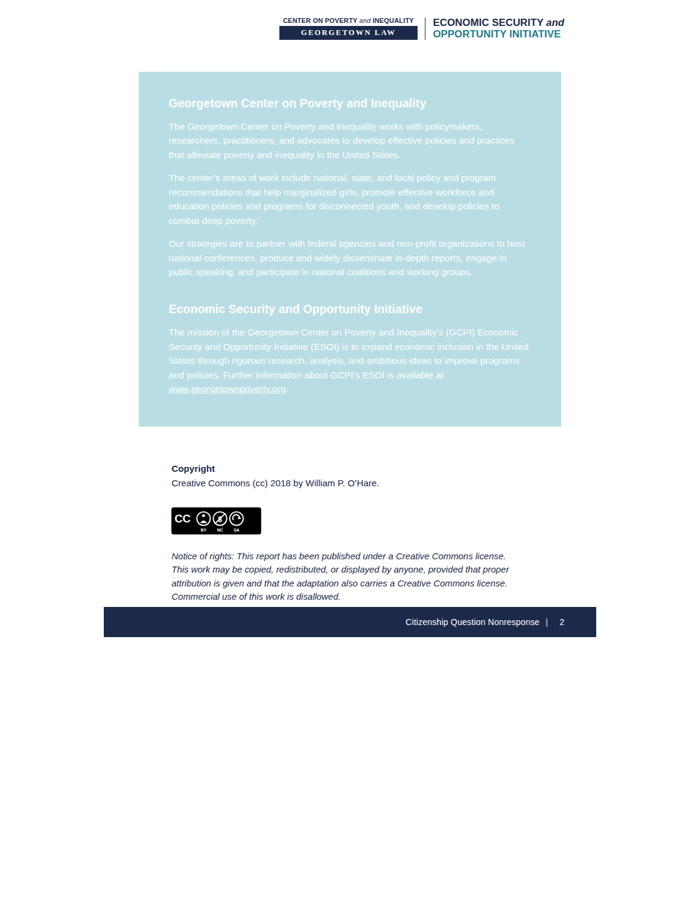CENTER ON POVERTY and INEQUALITY
GEORGETOWN LAW
ECONOMIC SECURITY and
OPPORTUNITY INITIATIVE
Georgetown Center on Poverty and Inequality
The Georgetown Center on Poverty and Inequality works with policymakers, researchers, practitioners, and advocates to develop effective policies and practices that alleviate poverty and inequality in the United States.
The center’s areas of work include national, state, and local policy and program recommendations that help marginalized girls, promote effective workforce and education policies and programs for disconnected youth, and develop policies to combat deep poverty.
Our strategies are to partner with federal agencies and non-profit organizations to host national conferences, produce and widely disseminate in-depth reports, engage in public speaking, and participate in national coalitions and working groups.
Economic Security and Opportunity Initiative
The mission of the Georgetown Center on Poverty and Inequality’s (GCPI) Economic Security and Opportunity Initiative (ESOI) is to expand economic inclusion in the United States through rigorous research, analysis, and ambitious ideas to improve programs and policies. Further information about GCPI’s ESOI is available at www.georgetownpoverty.org.
Copyright Creative Commons (cc) 2018 by William P. O’Hare.
CC $ BY NC SA
Notice of rights: This report has been published under a Creative Commons license. This work may be copied, redistributed, or displayed by anyone, provided that proper attribution is given and that the adaptation also carries a Creative Commons license. Commercial use of this work is disallowed.
Citizenship Question Nonresponse | 2